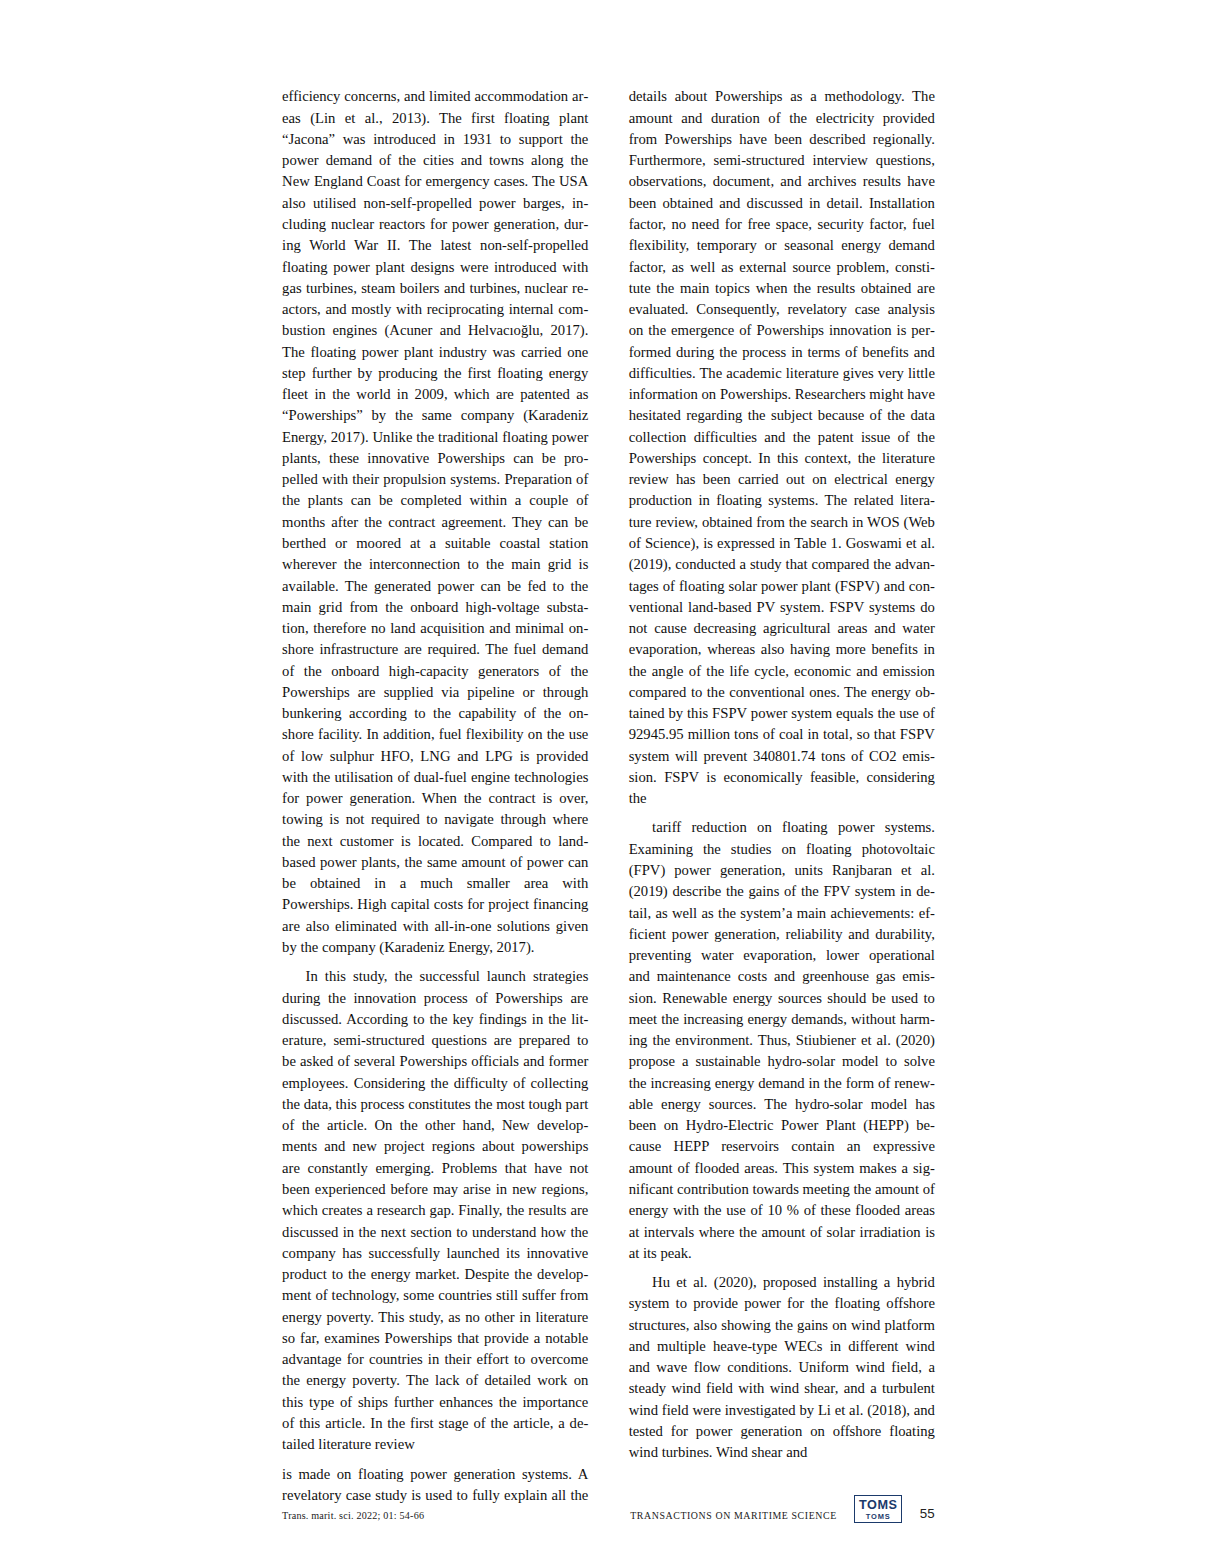efficiency concerns, and limited accommodation areas (Lin et al., 2013). The first floating plant “Jacona” was introduced in 1931 to support the power demand of the cities and towns along the New England Coast for emergency cases. The USA also utilised non-self-propelled power barges, including nuclear reactors for power generation, during World War II. The latest non-self-propelled floating power plant designs were introduced with gas turbines, steam boilers and turbines, nuclear reactors, and mostly with reciprocating internal combustion engines (Acuner and Helvacıoğlu, 2017). The floating power plant industry was carried one step further by producing the first floating energy fleet in the world in 2009, which are patented as “Powerships” by the same company (Karadeniz Energy, 2017). Unlike the traditional floating power plants, these innovative Powerships can be propelled with their propulsion systems. Preparation of the plants can be completed within a couple of months after the contract agreement. They can be berthed or moored at a suitable coastal station wherever the interconnection to the main grid is available. The generated power can be fed to the main grid from the onboard high-voltage substation, therefore no land acquisition and minimal onshore infrastructure are required. The fuel demand of the onboard high-capacity generators of the Powerships are supplied via pipeline or through bunkering according to the capability of the on-shore facility. In addition, fuel flexibility on the use of low sulphur HFO, LNG and LPG is provided with the utilisation of dual-fuel engine technologies for power generation. When the contract is over, towing is not required to navigate through where the next customer is located. Compared to land-based power plants, the same amount of power can be obtained in a much smaller area with Powerships. High capital costs for project financing are also eliminated with all-in-one solutions given by the company (Karadeniz Energy, 2017).
In this study, the successful launch strategies during the innovation process of Powerships are discussed. According to the key findings in the literature, semi-structured questions are prepared to be asked of several Powerships officials and former employees. Considering the difficulty of collecting the data, this process constitutes the most tough part of the article. On the other hand, New developments and new project regions about powerships are constantly emerging. Problems that have not been experienced before may arise in new regions, which creates a research gap. Finally, the results are discussed in the next section to understand how the company has successfully launched its innovative product to the energy market. Despite the development of technology, some countries still suffer from energy poverty. This study, as no other in literature so far, examines Powerships that provide a notable advantage for countries in their effort to overcome the energy poverty. The lack of detailed work on this type of ships further enhances the importance of this article. In the first stage of the article, a detailed literature review
is made on floating power generation systems. A revelatory case study is used to fully explain all the details about Powerships as a methodology. The amount and duration of the electricity provided from Powerships have been described regionally. Furthermore, semi-structured interview questions, observations, document, and archives results have been obtained and discussed in detail. Installation factor, no need for free space, security factor, fuel flexibility, temporary or seasonal energy demand factor, as well as external source problem, constitute the main topics when the results obtained are evaluated. Consequently, revelatory case analysis on the emergence of Powerships innovation is performed during the process in terms of benefits and difficulties. The academic literature gives very little information on Powerships. Researchers might have hesitated regarding the subject because of the data collection difficulties and the patent issue of the Powerships concept. In this context, the literature review has been carried out on electrical energy production in floating systems. The related literature review, obtained from the search in WOS (Web of Science), is expressed in Table 1. Goswami et al. (2019), conducted a study that compared the advantages of floating solar power plant (FSPV) and conventional land-based PV system. FSPV systems do not cause decreasing agricultural areas and water evaporation, whereas also having more benefits in the angle of the life cycle, economic and emission compared to the conventional ones. The energy obtained by this FSPV power system equals the use of 92945.95 million tons of coal in total, so that FSPV system will prevent 340801.74 tons of CO2 emission. FSPV is economically feasible, considering the
tariff reduction on floating power systems. Examining the studies on floating photovoltaic (FPV) power generation, units Ranjbaran et al. (2019) describe the gains of the FPV system in detail, as well as the system’a main achievements: efficient power generation, reliability and durability, preventing water evaporation, lower operational and maintenance costs and greenhouse gas emission. Renewable energy sources should be used to meet the increasing energy demands, without harming the environment. Thus, Stiubiener et al. (2020) propose a sustainable hydro-solar model to solve the increasing energy demand in the form of renewable energy sources. The hydro-solar model has been on Hydro-Electric Power Plant (HEPP) because HEPP reservoirs contain an expressive amount of flooded areas. This system makes a significant contribution towards meeting the amount of energy with the use of 10 % of these flooded areas at intervals where the amount of solar irradiation is at its peak.
Hu et al. (2020), proposed installing a hybrid system to provide power for the floating offshore structures, also showing the gains on wind platform and multiple heave-type WECs in different wind and wave flow conditions. Uniform wind field, a steady wind field with wind shear, and a turbulent wind field were investigated by Li et al. (2018), and tested for power generation on offshore floating wind turbines. Wind shear and
Trans. marit. sci. 2022; 01: 54-66
TRANSACTIONS ON MARITIME SCIENCE
TOMSTOMS
55